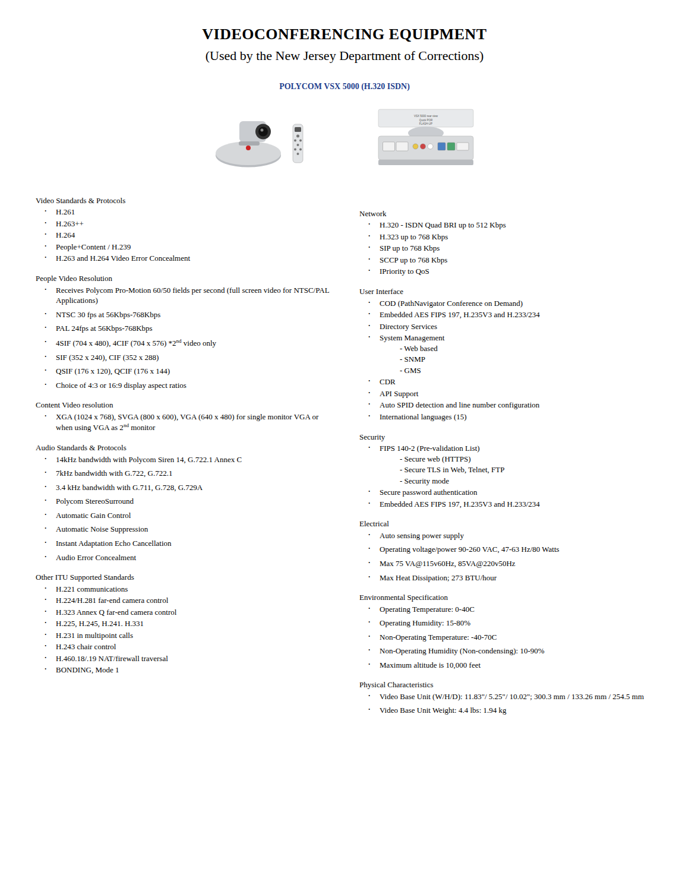VIDEOCONFERENCING EQUIPMENT
(Used by the New Jersey Department of Corrections)
POLYCOM VSX 5000 (H.320 ISDN)
Video Standards & Protocols
H.261
H.263++
H.264
People+Content / H.239
H.263 and H.264 Video Error Concealment
People Video Resolution
Receives Polycom Pro-Motion 60/50 fields per second (full screen video for NTSC/PAL Applications)
NTSC 30 fps at 56Kbps-768Kbps
PAL 24fps at 56Kbps-768Kbps
4SIF (704 x 480), 4CIF (704 x 576) *2nd video only
SIF (352 x 240), CIF (352 x 288)
QSIF (176 x 120), QCIF (176 x 144)
Choice of 4:3 or 16:9 display aspect ratios
Content Video resolution
XGA (1024 x 768), SVGA (800 x 600), VGA (640 x 480) for single monitor VGA or when using VGA as 2nd monitor
Audio Standards & Protocols
14kHz bandwidth with Polycom Siren 14, G.722.1 Annex C
7kHz bandwidth with G.722, G.722.1
3.4 kHz bandwidth with G.711, G.728, G.729A
Polycom StereoSurround
Automatic Gain Control
Automatic Noise Suppression
Instant Adaptation Echo Cancellation
Audio Error Concealment
Other ITU Supported Standards
H.221 communications
H.224/H.281 far-end camera control
H.323 Annex Q far-end camera control
H.225, H.245, H.241. H.331
H.231 in multipoint calls
H.243 chair control
H.460.18/.19 NAT/firewall traversal
BONDING, Mode 1
Network
H.320 - ISDN Quad BRI up to 512 Kbps
H.323 up to 768 Kbps
SIP up to 768 Kbps
SCCP up to 768 Kbps
IPriority to QoS
User Interface
COD (PathNavigator Conference on Demand)
Embedded AES FIPS 197, H.235V3 and H.233/234
Directory Services
System Management
- Web based
- SNMP
- GMS
CDR
API Support
Auto SPID detection and line number configuration
International languages (15)
Security
FIPS 140-2 (Pre-validation List)
- Secure web (HTTPS)
- Secure TLS in Web, Telnet, FTP
- Security mode
Secure password authentication
Embedded AES FIPS 197, H.235V3 and H.233/234
Electrical
Auto sensing power supply
Operating voltage/power 90-260 VAC, 47-63 Hz/80 Watts
Max 75 VA@115v60Hz, 85VA@220v50Hz
Max Heat Dissipation; 273 BTU/hour
Environmental Specification
Operating Temperature: 0-40C
Operating Humidity: 15-80%
Non-Operating Temperature: -40-70C
Non-Operating Humidity (Non-condensing): 10-90%
Maximum altitude is 10,000 feet
Physical Characteristics
Video Base Unit (W/H/D): 11.83"/ 5.25"/ 10.02"; 300.3 mm / 133.26 mm / 254.5 mm
Video Base Unit Weight: 4.4 lbs: 1.94 kg